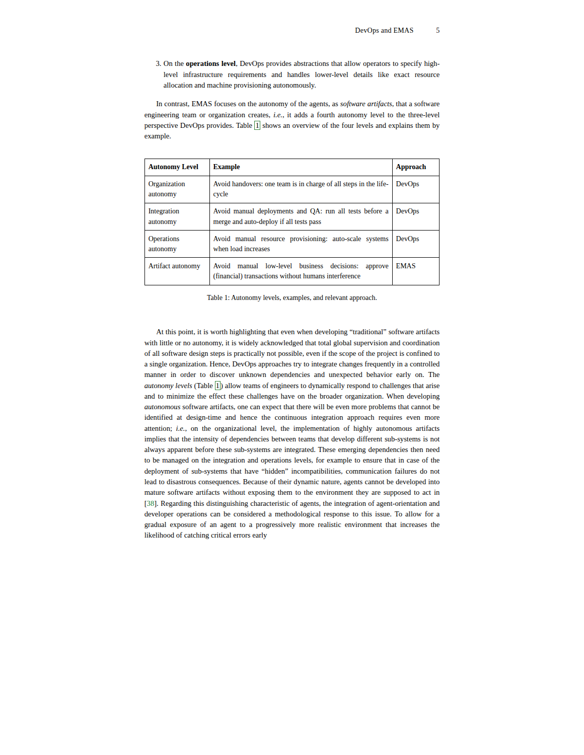DevOps and EMAS 5
On the operations level, DevOps provides abstractions that allow operators to specify high-level infrastructure requirements and handles lower-level details like exact resource allocation and machine provisioning autonomously.
In contrast, EMAS focuses on the autonomy of the agents, as software artifacts, that a software engineering team or organization creates, i.e., it adds a fourth autonomy level to the three-level perspective DevOps provides. Table 1 shows an overview of the four levels and explains them by example.
| Autonomy Level | Example | Approach |
| --- | --- | --- |
| Organization autonomy | Avoid handovers: one team is in charge of all steps in the life-cycle | DevOps |
| Integration autonomy | Avoid manual deployments and QA: run all tests before a merge and auto-deploy if all tests pass | DevOps |
| Operations autonomy | Avoid manual resource provisioning: auto-scale systems when load increases | DevOps |
| Artifact autonomy | Avoid manual low-level business decisions: approve (financial) transactions without humans interference | EMAS |
Table 1: Autonomy levels, examples, and relevant approach.
At this point, it is worth highlighting that even when developing “traditional” software artifacts with little or no autonomy, it is widely acknowledged that total global supervision and coordination of all software design steps is practically not possible, even if the scope of the project is confined to a single organization. Hence, DevOps approaches try to integrate changes frequently in a controlled manner in order to discover unknown dependencies and unexpected behavior early on. The autonomy levels (Table 1) allow teams of engineers to dynamically respond to challenges that arise and to minimize the effect these challenges have on the broader organization. When developing autonomous software artifacts, one can expect that there will be even more problems that cannot be identified at design-time and hence the continuous integration approach requires even more attention; i.e., on the organizational level, the implementation of highly autonomous artifacts implies that the intensity of dependencies between teams that develop different sub-systems is not always apparent before these sub-systems are integrated. These emerging dependencies then need to be managed on the integration and operations levels, for example to ensure that in case of the deployment of sub-systems that have “hidden” incompatibilities, communication failures do not lead to disastrous consequences. Because of their dynamic nature, agents cannot be developed into mature software artifacts without exposing them to the environment they are supposed to act in [38]. Regarding this distinguishing characteristic of agents, the integration of agent-orientation and developer operations can be considered a methodological response to this issue. To allow for a gradual exposure of an agent to a progressively more realistic environment that increases the likelihood of catching critical errors early